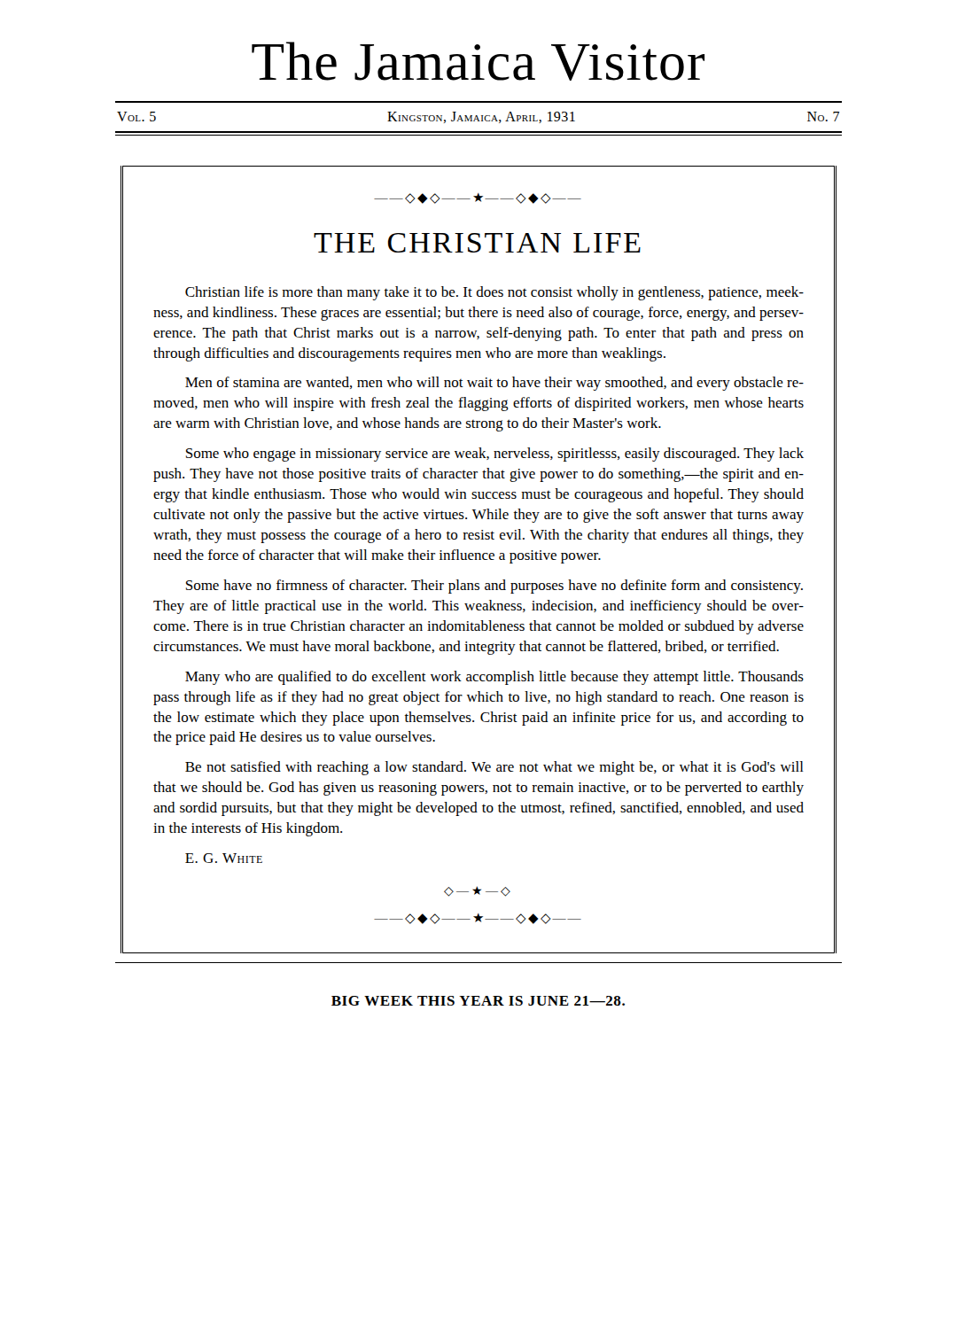The Jamaica Visitor
Vol. 5 Kingston, Jamaica, April, 1931 No. 7
——◇◆◇——★——◇◆◇——
THE CHRISTIAN LIFE
Christian life is more than many take it to be. It does not consist wholly in gentleness, patience, meekness, and kindliness. These graces are essential; but there is need also of courage, force, energy, and perseverence. The path that Christ marks out is a narrow, self-denying path. To enter that path and press on through difficulties and discouragements requires men who are more than weaklings.
Men of stamina are wanted, men who will not wait to have their way smoothed, and every obstacle removed, men who will inspire with fresh zeal the flagging efforts of dispirited workers, men whose hearts are warm with Christian love, and whose hands are strong to do their Master's work.
Some who engage in missionary service are weak, nerveless, spiritlesss, easily discouraged. They lack push. They have not those positive traits of character that give power to do something,—the spirit and energy that kindle enthusiasm. Those who would win success must be courageous and hopeful. They should cultivate not only the passive but the active virtues. While they are to give the soft answer that turns away wrath, they must possess the courage of a hero to resist evil. With the charity that endures all things, they need the force of character that will make their influence a positive power.
Some have no firmness of character. Their plans and purposes have no definite form and consistency. They are of little practical use in the world. This weakness, indecision, and inefficiency should be overcome. There is in true Christian character an indomitableness that cannot be molded or subdued by adverse circumstances. We must have moral backbone, and integrity that cannot be flattered, bribed, or terrified.
Many who are qualified to do excellent work accomplish little because they attempt little. Thousands pass through life as if they had no great object for which to live, no high standard to reach. One reason is the low estimate which they place upon themselves. Christ paid an infinite price for us, and according to the price paid He desires us to value ourselves.
Be not satisfied with reaching a low standard. We are not what we might be, or what it is God's will that we should be. God has given us reasoning powers, not to remain inactive, or to be perverted to earthly and sordid pursuits, but that they might be developed to the utmost, refined, sanctified, ennobled, and used in the interests of His kingdom.
E. G. White
◇—★—◇
——◇◆◇——★——◇◆◇——
BIG WEEK THIS YEAR IS JUNE 21—28.